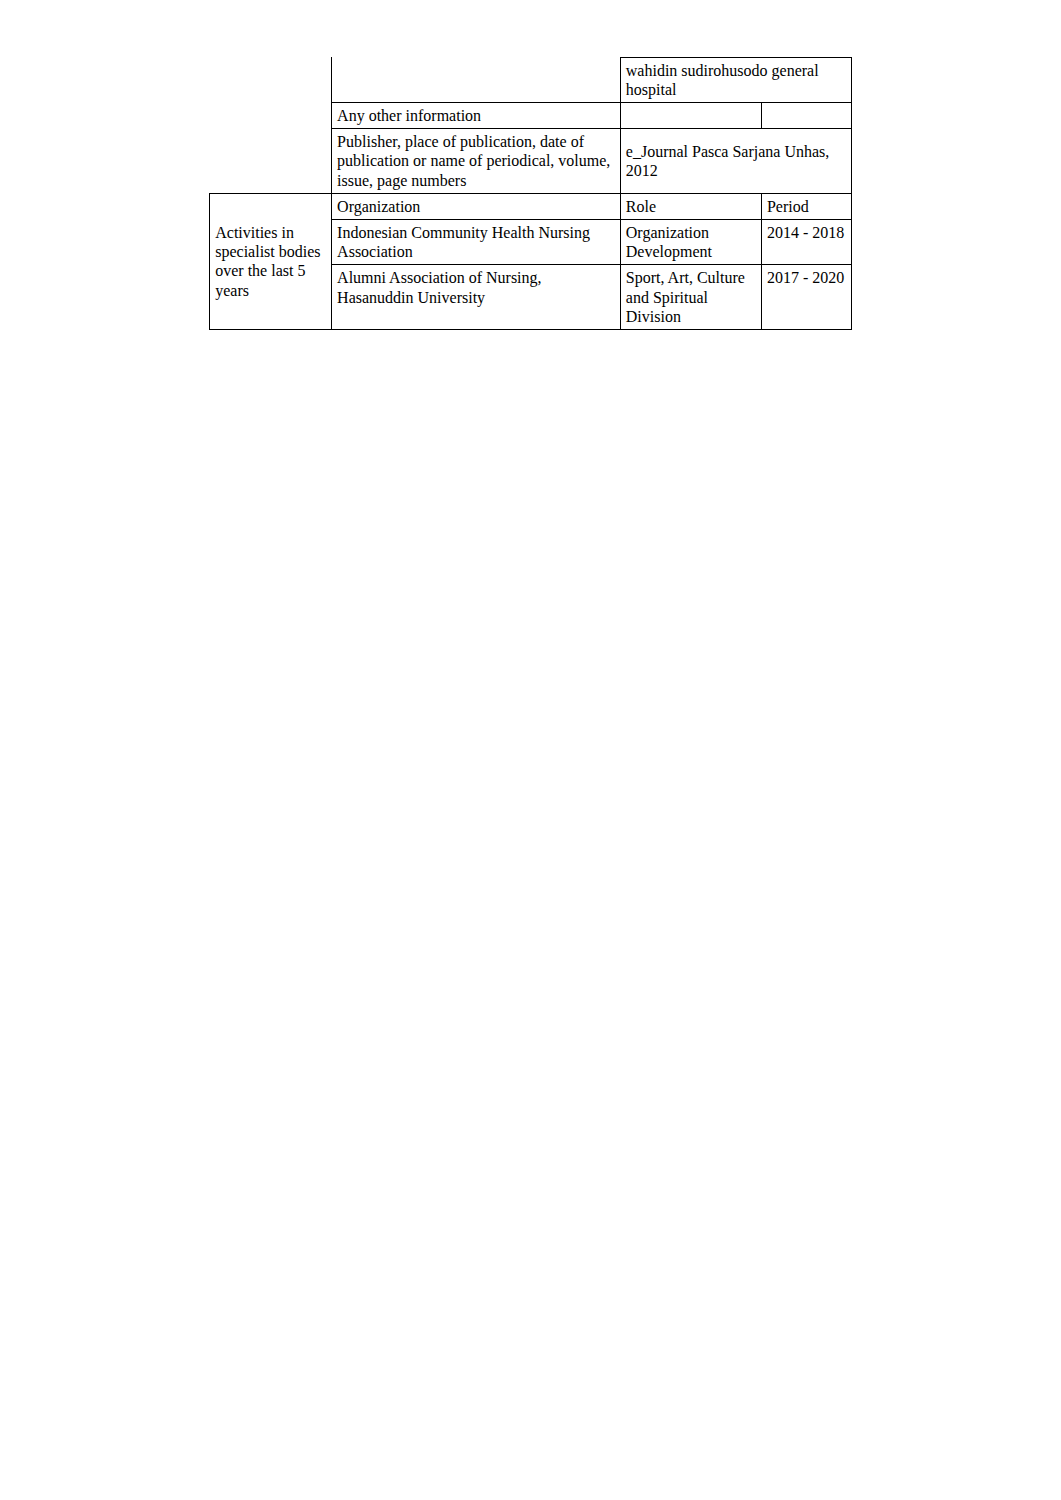| | | wahidin sudirohusodo general hospital |
| | Any other information | | |
| | Publisher, place of publication, date of publication or name of periodical, volume, issue, page numbers | e_Journal Pasca Sarjana Unhas, 2012 |
| Activities in specialist bodies over the last 5 years | Organization | Role | Period |
| Indonesian Community Health Nursing Association | Organization Development | 2014 - 2018 |
| Alumni Association of Nursing, Hasanuddin University | Sport, Art, Culture and Spiritual Division | 2017 - 2020 |